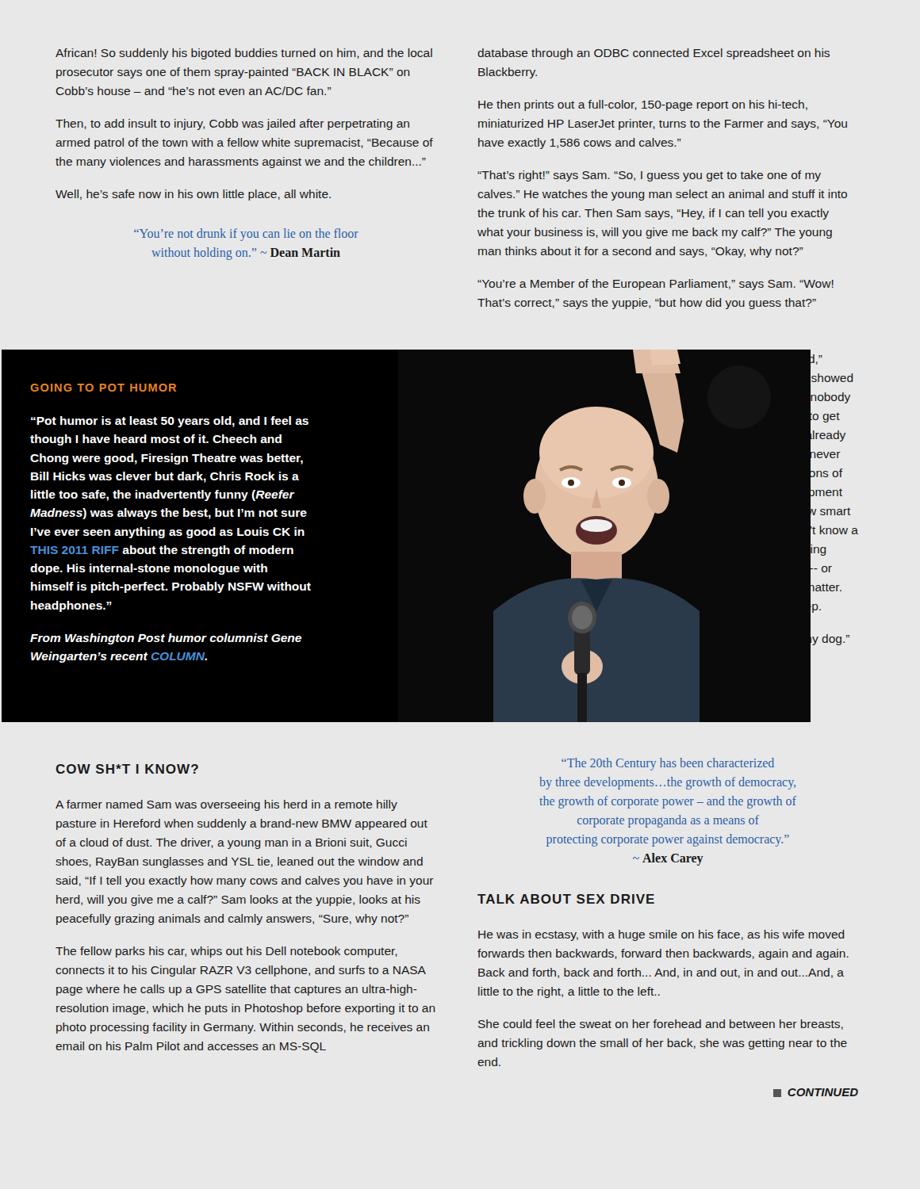African! So suddenly his bigoted buddies turned on him, and the local prosecutor says one of them spray-painted “BACK IN BLACK” on Cobb’s house – and “he’s not even an AC/DC fan.”
Then, to add insult to injury, Cobb was jailed after perpetrating an armed patrol of the town with a fellow white supremacist, “Because of the many violences and harassments against we and the children...”
Well, he’s safe now in his own little place, all white.
“You’re not drunk if you can lie on the floor
without holding on.” ~ Dean Martin
database through an ODBC connected Excel spreadsheet on his Blackberry.
He then prints out a full-color, 150-page report on his hi-tech, miniaturized HP LaserJet printer, turns to the Farmer and says, “You have exactly 1,586 cows and calves.”
“That’s right!” says Sam. “So, I guess you get to take one of my calves.” He watches the young man select an animal and stuff it into the trunk of his car. Then Sam says, “Hey, if I can tell you exactly what your business is, will you give me back my calf?” The young man thinks about it for a second and says, “Okay, why not?”
“You’re a Member of the European Parliament,” says Sam. “Wow! That’s correct,” says the yuppie, “but how did you guess that?”
Going to Pot Humor
“Pot humor is at least 50 years old, and I feel as though I have heard most of it. Cheech and Chong were good, Firesign Theatre was better, Bill Hicks was clever but dark, Chris Rock is a little too safe, the inadvertently funny (Reefer Madness) was always the best, but I’m not sure I’ve ever seen anything as good as Louis CK in THIS 2011 RIFF about the strength of modern dope. His internal-stone monologue with himself is pitch-perfect. Probably NSFW without headphones.”
From Washington Post humor columnist Gene Weingarten’s recent COLUMN.
“No guessing required,” answered Sam. “You showed up here even though nobody called you; you want to get paid for an answer I already knew, to a question I never asked. You used millions of pounds worth of equipment trying to show me how smart you are; and you don’t know a thing about how working people make a living -- or about cows, for that matter. This is a herd of sheep.
“Now give me back my dog.”
Cow Sh*t I Know?
A farmer named Sam was overseeing his herd in a remote hilly pasture in Hereford when suddenly a brand-new BMW appeared out of a cloud of dust. The driver, a young man in a Brioni suit, Gucci shoes, RayBan sunglasses and YSL tie, leaned out the window and said, “If I tell you exactly how many cows and calves you have in your herd, will you give me a calf?” Sam looks at the yuppie, looks at his peacefully grazing animals and calmly answers, “Sure, why not?”
The fellow parks his car, whips out his Dell notebook computer, connects it to his Cingular RAZR V3 cellphone, and surfs to a NASA page where he calls up a GPS satellite that captures an ultra-high-resolution image, which he puts in Photoshop before exporting it to an photo processing facility in Germany. Within seconds, he receives an email on his Palm Pilot and accesses an MS-SQL
“The 20th Century has been characterized
by three developments…the growth of democracy,
the growth of corporate power – and the growth of
corporate propaganda as a means of
protecting corporate power against democracy.”
~ Alex Carey
Talk About Sex Drive
He was in ecstasy, with a huge smile on his face, as his wife moved forwards then backwards, forward then backwards, again and again. Back and forth, back and forth... And, in and out, in and out...And, a little to the right, a little to the left..
She could feel the sweat on her forehead and between her breasts, and trickling down the small of her back, she was getting near to the end.
CONTINUED